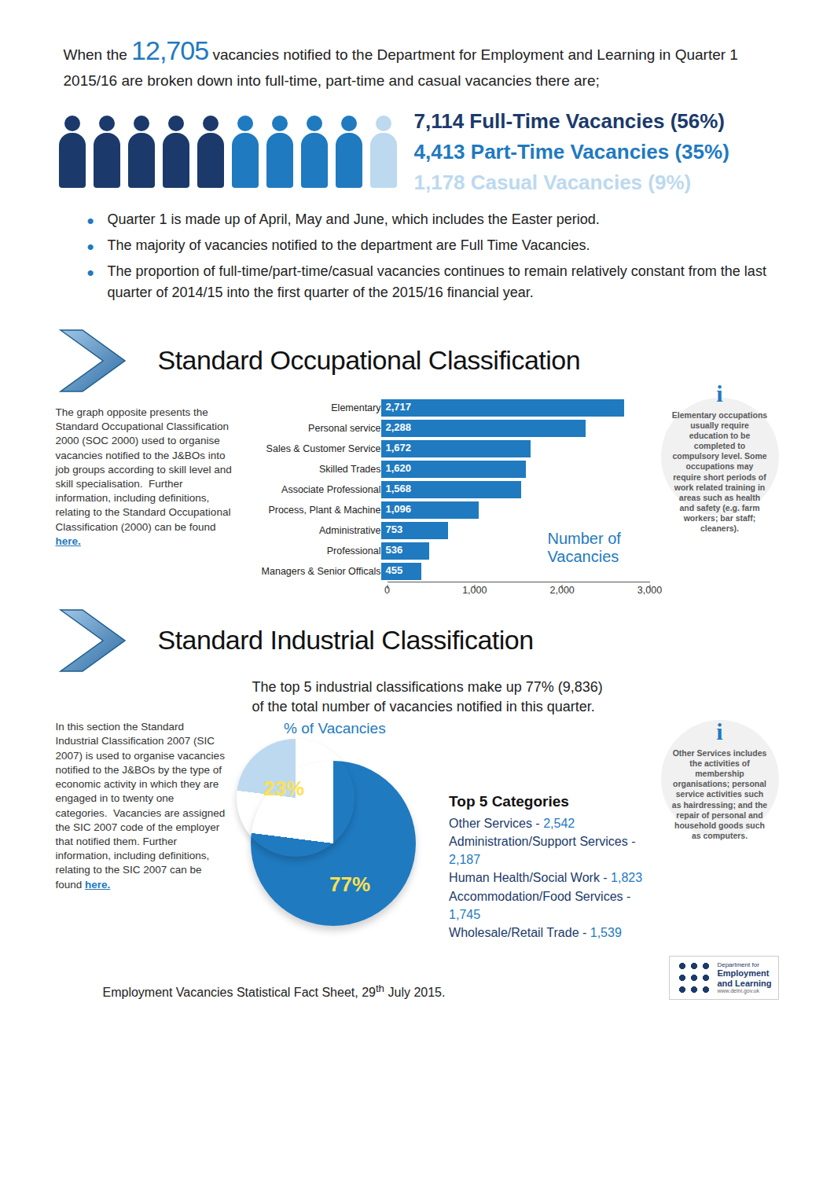When the 12,705 vacancies notified to the Department for Employment and Learning in Quarter 1 2015/16 are broken down into full-time, part-time and casual vacancies there are;
7,114 Full-Time Vacancies (56%)
4,413 Part-Time Vacancies (35%)
1,178 Casual Vacancies (9%)
Quarter 1 is made up of April, May and June, which includes the Easter period.
The majority of vacancies notified to the department are Full Time Vacancies.
The proportion of full-time/part-time/casual vacancies continues to remain relatively constant from the last quarter of 2014/15 into the first quarter of the 2015/16 financial year.
Standard Occupational Classification
The graph opposite presents the Standard Occupational Classification 2000 (SOC 2000) used to organise vacancies notified to the J&BOs into job groups according to skill level and skill specialisation. Further information, including definitions, relating to the Standard Occupational Classification (2000) can be found here.
| Elementary | 2,717 |
| Personal service | 2,288 |
| Sales & Customer Service | 1,672 |
| Skilled Trades | 1,620 |
| Associate Professional | 1,568 |
| Process, Plant & Machine | 1,096 |
| Administrative | 753 |
| Professional | 536 |
| Managers & Senior Officals | 455 |
0 1,000 2,000 3,000
Number of
Vacancies
i
Elementary occupations usually require education to be completed to compulsory level. Some occupations may require short periods of work related training in areas such as health and safety (e.g. farm workers; bar staff; cleaners).
Standard Industrial Classification
The top 5 industrial classifications make up 77% (9,836)
of the total number of vacancies notified in this quarter.
In this section the Standard Industrial Classification 2007 (SIC 2007) is used to organise vacancies notified to the J&BOs by the type of economic activity in which they are engaged in to twenty one categories. Vacancies are assigned the SIC 2007 code of the employer that notified them. Further information, including definitions, relating to the SIC 2007 can be found here.
% of Vacancies
23%
77%
Top 5 Categories
Other Services - 2,542
Administration/Support Services - 2,187
Human Health/Social Work - 1,823
Accommodation/Food Services - 1,745
Wholesale/Retail Trade - 1,539
i
Other Services includes the activities of membership organisations; personal service activities such as hairdressing; and the repair of personal and household goods such as computers.
Employment Vacancies Statistical Fact Sheet, 29th July 2015.
Department for
Employment
and Learning
www.delni.gov.uk